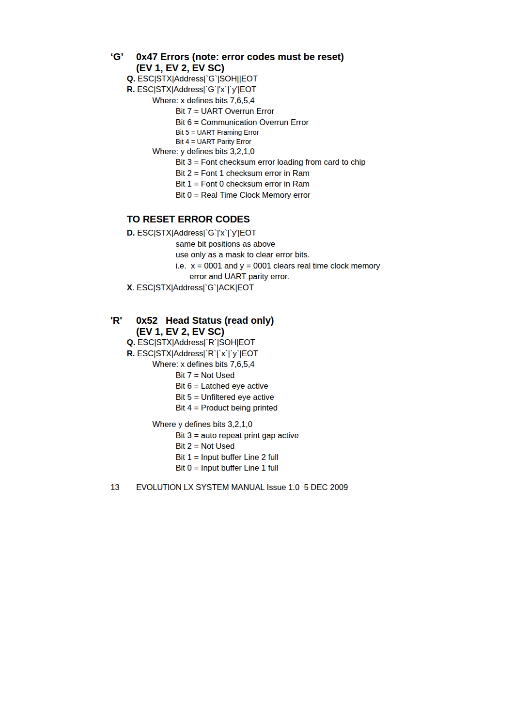‘G’ 0x47 Errors (note: error codes must be reset)
(EV 1, EV 2, EV SC)
Q. ESC|STX|Address|`G`|SOH||EOT
R. ESC|STX|Address|`G`|'x`|`y'|EOT
Where: x defines bits 7,6,5,4
Bit 7 = UART Overrun Error
Bit 6 = Communication Overrun Error
Bit 5 = UART Framing Error
Bit 4 = UART Parity Error
Where: y defines bits 3,2,1,0
Bit 3 = Font checksum error loading from card to chip
Bit 2 = Font 1 checksum error in Ram
Bit 1 = Font 0 checksum error in Ram
Bit 0 = Real Time Clock Memory error
TO RESET ERROR CODES
D. ESC|STX|Address|`G`|'x`|`y'|EOT
same bit positions as above
use only as a mask to clear error bits.
i.e. x = 0001 and y = 0001 clears real time clock memory
error and UART parity error.
X. ESC|STX|Address|`G`|ACK|EOT
'R' 0x52 Head Status (read only)
(EV 1, EV 2, EV SC)
Q. ESC|STX|Address|`R`|SOH|EOT
R. ESC|STX|Address|`R`|`x`|`y`|EOT
Where: x defines bits 7,6,5,4
Bit 7 = Not Used
Bit 6 = Latched eye active
Bit 5 = Unfiltered eye active
Bit 4 = Product being printed
Where y defines bits 3,2,1,0
Bit 3 = auto repeat print gap active
Bit 2 = Not Used
Bit 1 = Input buffer Line 2 full
Bit 0 = Input buffer Line 1 full
13 EVOLUTION LX SYSTEM MANUAL Issue 1.0 5 DEC 2009